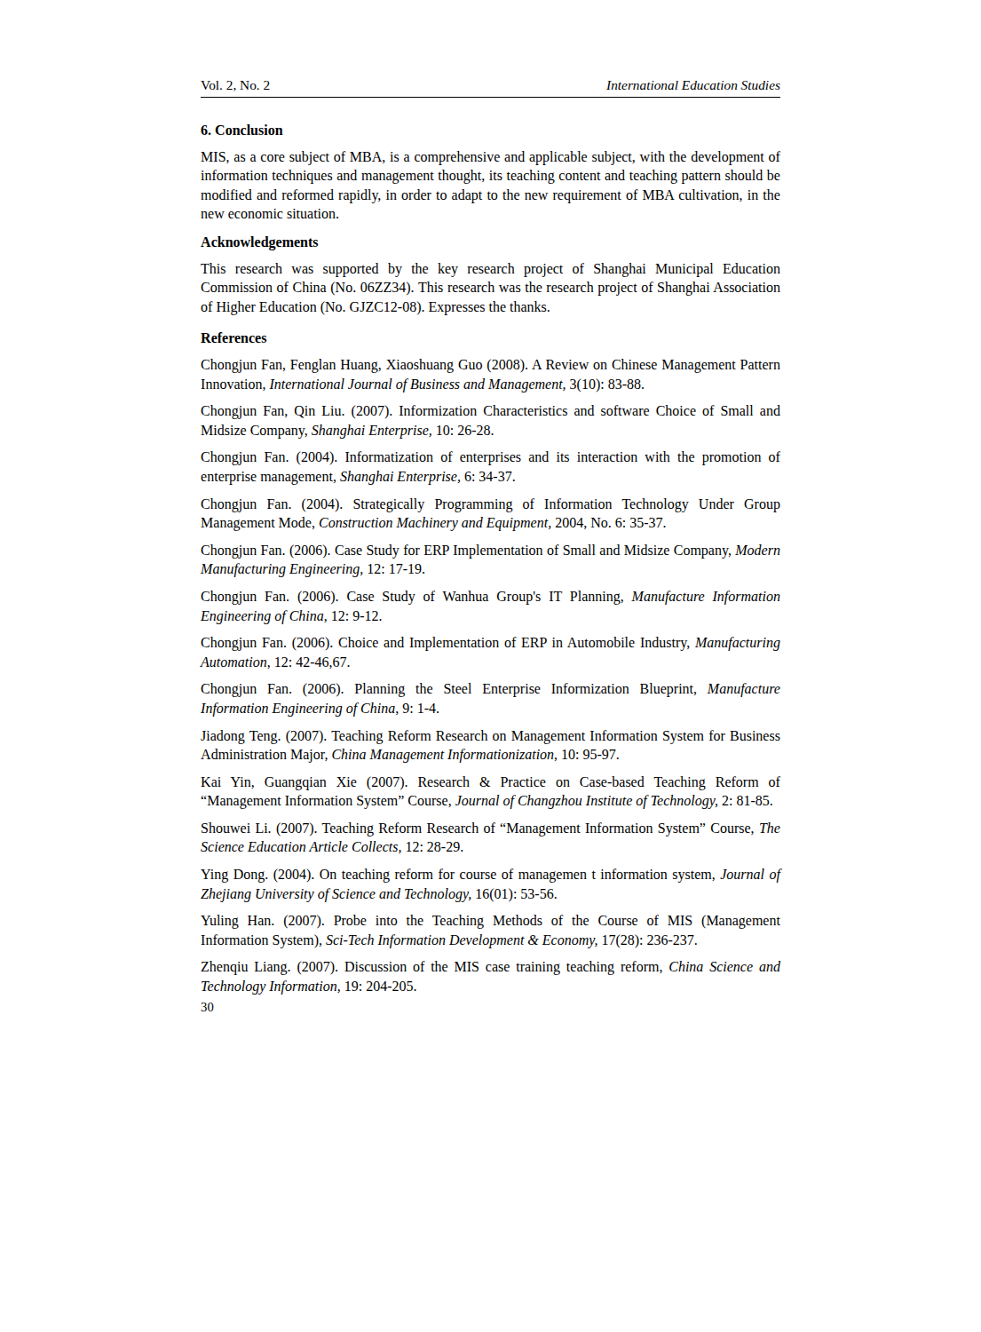Vol. 2, No. 2 International Education Studies
6. Conclusion
MIS, as a core subject of MBA, is a comprehensive and applicable subject, with the development of information techniques and management thought, its teaching content and teaching pattern should be modified and reformed rapidly, in order to adapt to the new requirement of MBA cultivation, in the new economic situation.
Acknowledgements
This research was supported by the key research project of Shanghai Municipal Education Commission of China (No. 06ZZ34). This research was the research project of Shanghai Association of Higher Education (No. GJZC12-08). Expresses the thanks.
References
Chongjun Fan, Fenglan Huang, Xiaoshuang Guo (2008). A Review on Chinese Management Pattern Innovation, International Journal of Business and Management, 3(10): 83-88.
Chongjun Fan, Qin Liu. (2007). Informization Characteristics and software Choice of Small and Midsize Company, Shanghai Enterprise, 10: 26-28.
Chongjun Fan. (2004). Informatization of enterprises and its interaction with the promotion of enterprise management, Shanghai Enterprise, 6: 34-37.
Chongjun Fan. (2004). Strategically Programming of Information Technology Under Group Management Mode, Construction Machinery and Equipment, 2004, No. 6: 35-37.
Chongjun Fan. (2006). Case Study for ERP Implementation of Small and Midsize Company, Modern Manufacturing Engineering, 12: 17-19.
Chongjun Fan. (2006). Case Study of Wanhua Group's IT Planning, Manufacture Information Engineering of China, 12: 9-12.
Chongjun Fan. (2006). Choice and Implementation of ERP in Automobile Industry, Manufacturing Automation, 12: 42-46,67.
Chongjun Fan. (2006). Planning the Steel Enterprise Informization Blueprint, Manufacture Information Engineering of China, 9: 1-4.
Jiadong Teng. (2007). Teaching Reform Research on Management Information System for Business Administration Major, China Management Informationization, 10: 95-97.
Kai Yin, Guangqian Xie (2007). Research & Practice on Case-based Teaching Reform of “Management Information System” Course, Journal of Changzhou Institute of Technology, 2: 81-85.
Shouwei Li. (2007). Teaching Reform Research of “Management Information System” Course, The Science Education Article Collects, 12: 28-29.
Ying Dong. (2004). On teaching reform for course of managemen t information system, Journal of Zhejiang University of Science and Technology, 16(01): 53-56.
Yuling Han. (2007). Probe into the Teaching Methods of the Course of MIS (Management Information System), Sci-Tech Information Development & Economy, 17(28): 236-237.
Zhenqiu Liang. (2007). Discussion of the MIS case training teaching reform, China Science and Technology Information, 19: 204-205.
30